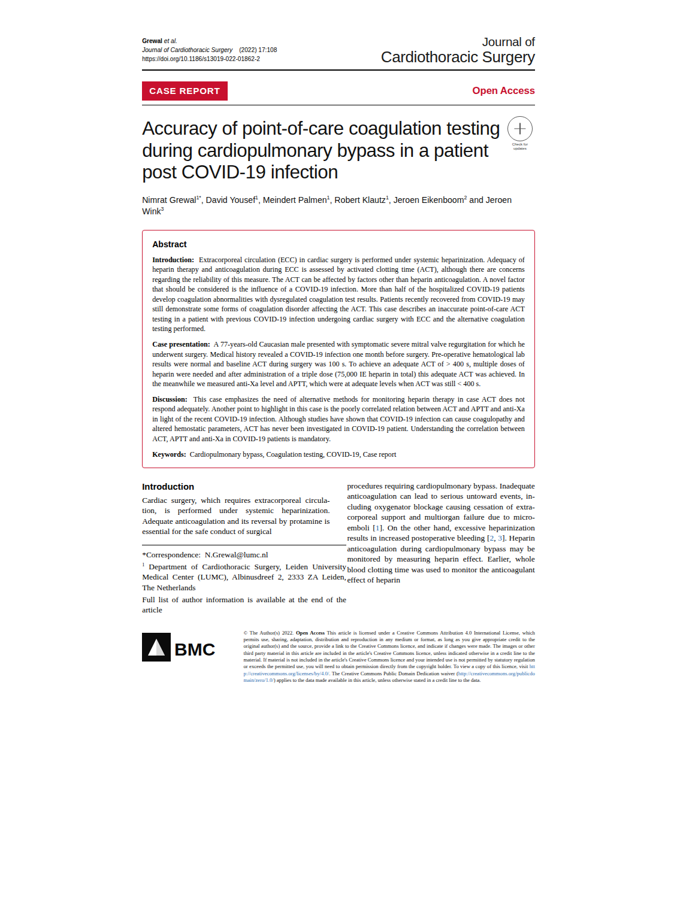Grewal et al.
Journal of Cardiothoracic Surgery (2022) 17:108
https://doi.org/10.1186/s13019-022-01862-2
Journal of
Cardiothoracic Surgery
CASE REPORT Open Access
Check for
updates
Accuracy of point-of-care coagulation testing during cardiopulmonary bypass in a patient post COVID-19 infection
Nimrat Grewal1*, David Yousef1, Meindert Palmen1, Robert Klautz1, Jeroen Eikenboom2 and Jeroen Wink3
Abstract
Introduction: Extracorporeal circulation (ECC) in cardiac surgery is performed under systemic heparinization. Adequacy of heparin therapy and anticoagulation during ECC is assessed by activated clotting time (ACT), although there are concerns regarding the reliability of this measure. The ACT can be affected by factors other than heparin anticoagulation. A novel factor that should be considered is the influence of a COVID-19 infection. More than half of the hospitalized COVID-19 patients develop coagulation abnormalities with dysregulated coagulation test results. Patients recently recovered from COVID-19 may still demonstrate some forms of coagulation disorder affecting the ACT. This case describes an inaccurate point-of-care ACT testing in a patient with previous COVID-19 infection undergoing cardiac surgery with ECC and the alternative coagulation testing performed.
Case presentation: A 77-years-old Caucasian male presented with symptomatic severe mitral valve regurgitation for which he underwent surgery. Medical history revealed a COVID-19 infection one month before surgery. Pre-operative hematological lab results were normal and baseline ACT during surgery was 100 s. To achieve an adequate ACT of > 400 s, multiple doses of heparin were needed and after administration of a triple dose (75,000 IE heparin in total) this adequate ACT was achieved. In the meanwhile we measured anti-Xa level and APTT, which were at adequate levels when ACT was still < 400 s.
Discussion: This case emphasizes the need of alternative methods for monitoring heparin therapy in case ACT does not respond adequately. Another point to highlight in this case is the poorly correlated relation between ACT and APTT and anti-Xa in light of the recent COVID-19 infection. Although studies have shown that COVID-19 infection can cause coagulopathy and altered hemostatic parameters, ACT has never been investigated in COVID-19 patient. Understanding the correlation between ACT, APTT and anti-Xa in COVID-19 patients is mandatory.
Keywords: Cardiopulmonary bypass, Coagulation testing, COVID-19, Case report
Introduction
Cardiac surgery, which requires extracorporeal circulation, is performed under systemic heparinization. Adequate anticoagulation and its reversal by protamine is essential for the safe conduct of surgical
*Correspondence: N.Grewal@lumc.nl
1 Department of Cardiothoracic Surgery, Leiden University Medical Center (LUMC), Albinusdreef 2, 2333 ZA Leiden, The Netherlands
Full list of author information is available at the end of the article
procedures requiring cardiopulmonary bypass. Inadequate anticoagulation can lead to serious untoward events, including oxygenator blockage causing cessation of extracorporeal support and multiorgan failure due to micro-emboli [1]. On the other hand, excessive heparinization results in increased postoperative bleeding [2, 3]. Heparin anticoagulation during cardiopulmonary bypass may be monitored by measuring heparin effect. Earlier, whole blood clotting time was used to monitor the anticoagulant effect of heparin
BMC
© The Author(s) 2022. Open Access This article is licensed under a Creative Commons Attribution 4.0 International License, which permits use, sharing, adaptation, distribution and reproduction in any medium or format, as long as you give appropriate credit to the original author(s) and the source, provide a link to the Creative Commons licence, and indicate if changes were made. The images or other third party material in this article are included in the article's Creative Commons licence, unless indicated otherwise in a credit line to the material. If material is not included in the article's Creative Commons licence and your intended use is not permitted by statutory regulation or exceeds the permitted use, you will need to obtain permission directly from the copyright holder. To view a copy of this licence, visit http://creativecommons.org/licenses/by/4.0/. The Creative Commons Public Domain Dedication waiver (http://creativecommons.org/publicdomain/zero/1.0/) applies to the data made available in this article, unless otherwise stated in a credit line to the data.